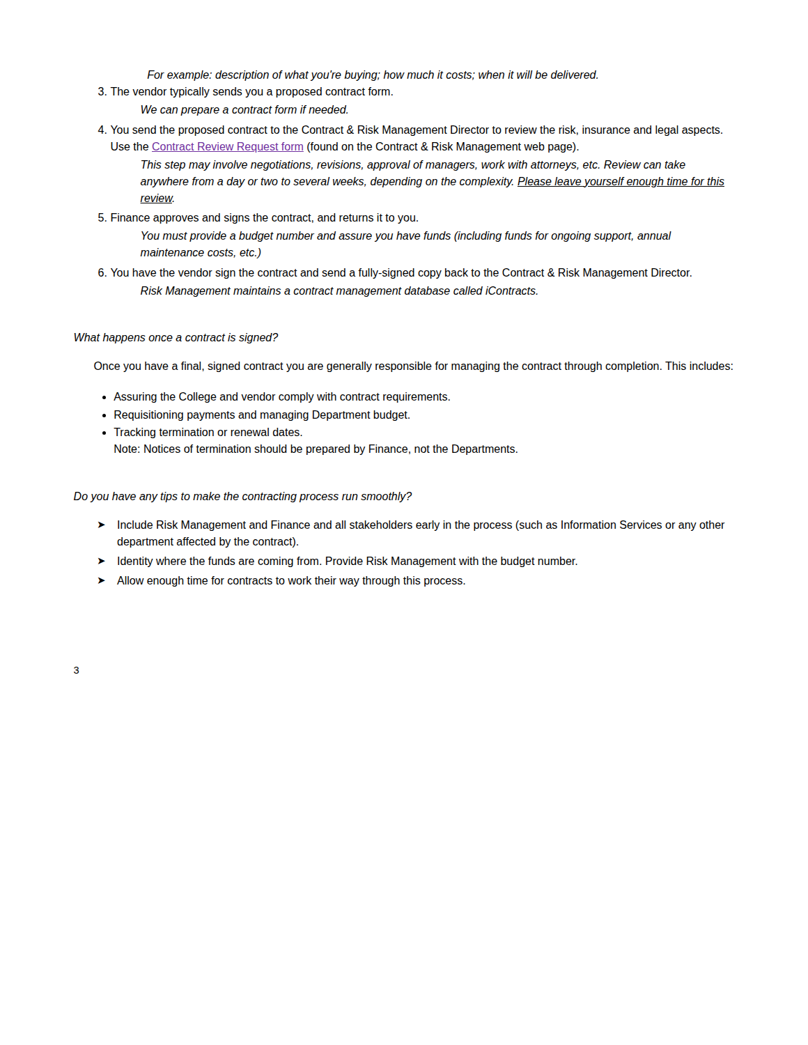For example: description of what you're buying; how much it costs; when it will be delivered.
The vendor typically sends you a proposed contract form. We can prepare a contract form if needed.
You send the proposed contract to the Contract & Risk Management Director to review the risk, insurance and legal aspects. Use the Contract Review Request form (found on the Contract & Risk Management web page). This step may involve negotiations, revisions, approval of managers, work with attorneys, etc. Review can take anywhere from a day or two to several weeks, depending on the complexity. Please leave yourself enough time for this review.
Finance approves and signs the contract, and returns it to you. You must provide a budget number and assure you have funds (including funds for ongoing support, annual maintenance costs, etc.)
You have the vendor sign the contract and send a fully-signed copy back to the Contract & Risk Management Director. Risk Management maintains a contract management database called iContracts.
What happens once a contract is signed?
Once you have a final, signed contract you are generally responsible for managing the contract through completion. This includes:
Assuring the College and vendor comply with contract requirements.
Requisitioning payments and managing Department budget.
Tracking termination or renewal dates. Note: Notices of termination should be prepared by Finance, not the Departments.
Do you have any tips to make the contracting process run smoothly?
Include Risk Management and Finance and all stakeholders early in the process (such as Information Services or any other department affected by the contract).
Identity where the funds are coming from. Provide Risk Management with the budget number.
Allow enough time for contracts to work their way through this process.
3